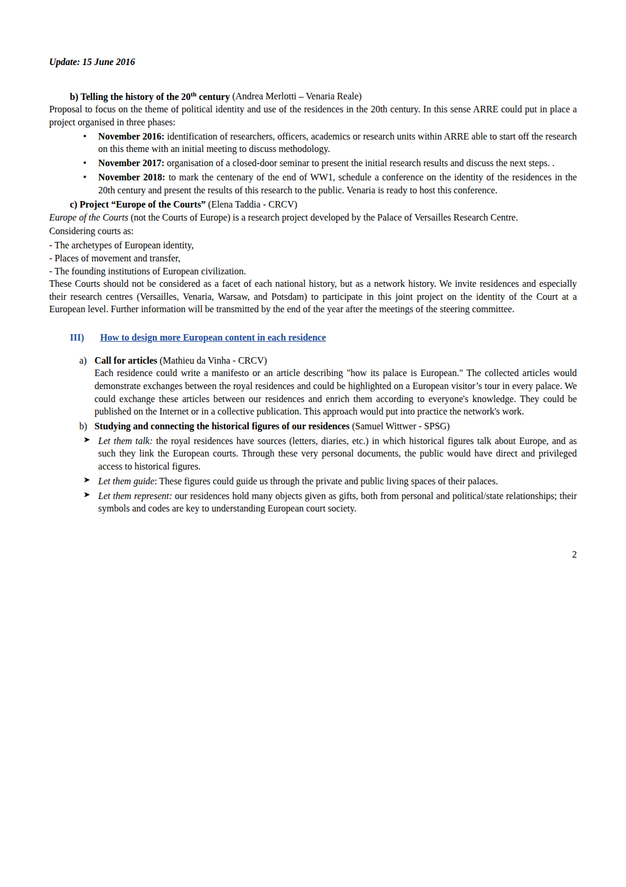Update: 15 June 2016
b) Telling the history of the 20th century (Andrea Merlotti – Venaria Reale)
Proposal to focus on the theme of political identity and use of the residences in the 20th century. In this sense ARRE could put in place a project organised in three phases:
November 2016: identification of researchers, officers, academics or research units within ARRE able to start off the research on this theme with an initial meeting to discuss methodology.
November 2017: organisation of a closed-door seminar to present the initial research results and discuss the next steps. .
November 2018: to mark the centenary of the end of WW1, schedule a conference on the identity of the residences in the 20th century and present the results of this research to the public. Venaria is ready to host this conference.
c) Project “Europe of the Courts” (Elena Taddia - CRCV)
Europe of the Courts (not the Courts of Europe) is a research project developed by the Palace of Versailles Research Centre.
Considering courts as:
- The archetypes of European identity,
- Places of movement and transfer,
- The founding institutions of European civilization.
These Courts should not be considered as a facet of each national history, but as a network history. We invite residences and especially their research centres (Versailles, Venaria, Warsaw, and Potsdam) to participate in this joint project on the identity of the Court at a European level. Further information will be transmitted by the end of the year after the meetings of the steering committee.
III) How to design more European content in each residence
a) Call for articles (Mathieu da Vinha - CRCV)
Each residence could write a manifesto or an article describing "how its palace is European." The collected articles would demonstrate exchanges between the royal residences and could be highlighted on a European visitor’s tour in every palace. We could exchange these articles between our residences and enrich them according to everyone's knowledge. They could be published on the Internet or in a collective publication. This approach would put into practice the network's work.
b) Studying and connecting the historical figures of our residences (Samuel Wittwer - SPSG)
Let them talk: the royal residences have sources (letters, diaries, etc.) in which historical figures talk about Europe, and as such they link the European courts. Through these very personal documents, the public would have direct and privileged access to historical figures.
Let them guide: These figures could guide us through the private and public living spaces of their palaces.
Let them represent: our residences hold many objects given as gifts, both from personal and political/state relationships; their symbols and codes are key to understanding European court society.
2